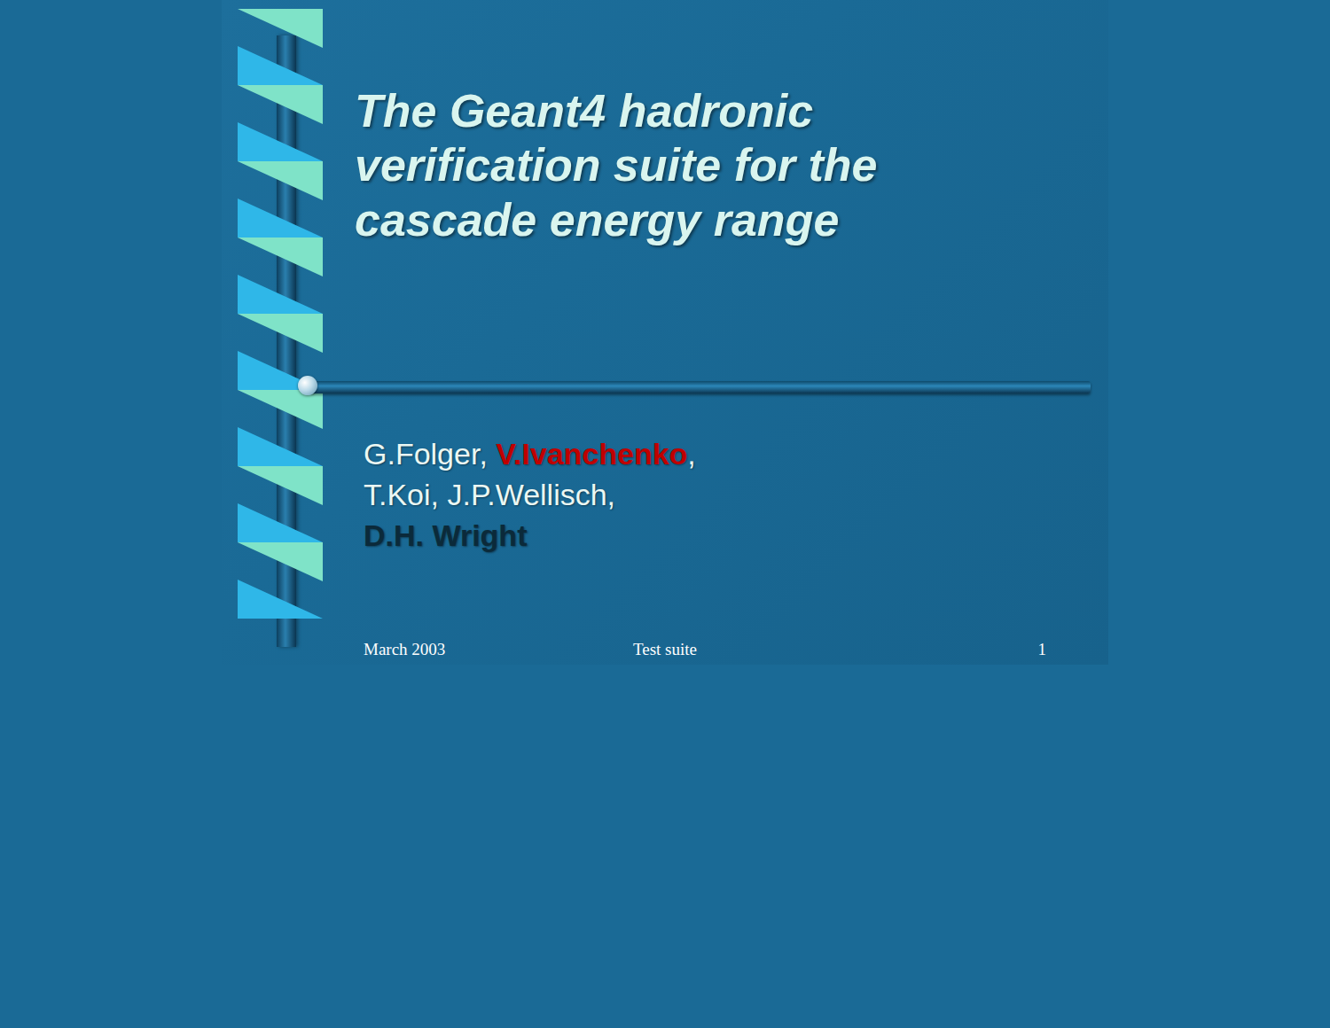The Geant4 hadronic verification suite for the cascade energy range
G.Folger, V.Ivanchenko,
T.Koi, J.P.Wellisch,
D.H. Wright
March 2003 Test suite 1